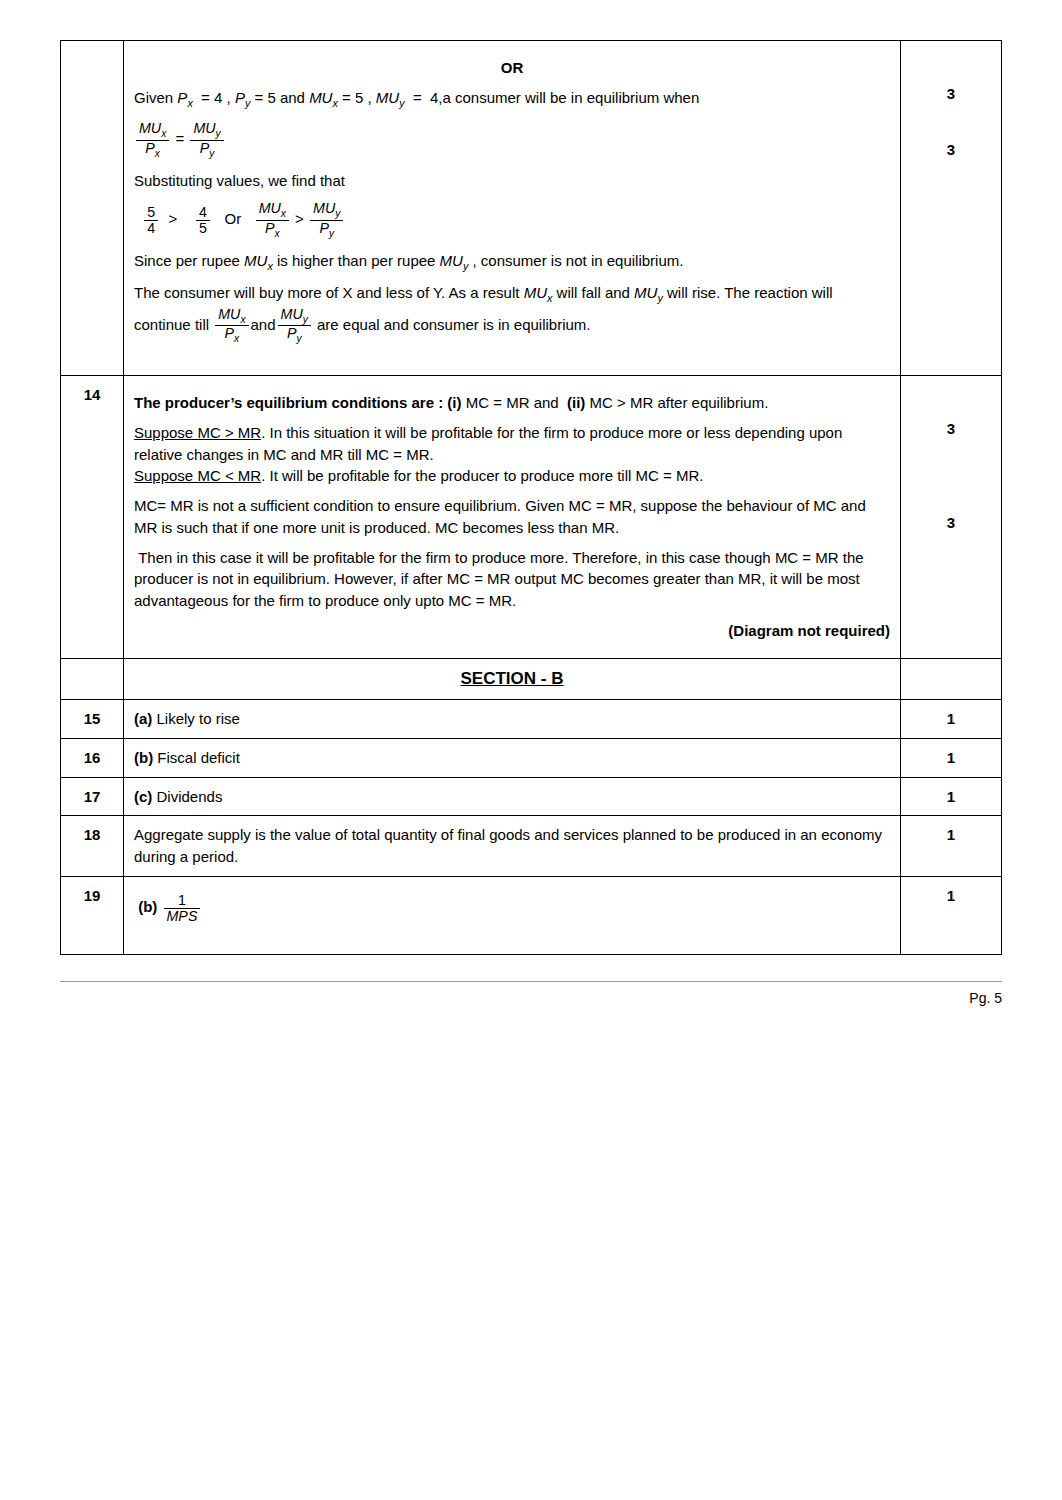| | OR Given P x = 4 , P y = 5 and MU x = 5 , MU y = 4,a consumer will be in equilibrium when MU x P x = MU y P y Substituting values, we find that 5 4 > 4 5 Or MU x P x > MU y P y Since per rupee MU x is higher than per rupee MU y , consumer is not in equilibrium. The consumer will buy more of X and less of Y. As a result MU x will fall and MU y will rise. The reaction will continue till MU x P x and MU y P y are equal and consumer is in equilibrium. | 3 3 |
| 14 | The producer’s equilibrium conditions are : (i) MC = MR and (ii) MC > MR after equilibrium. Suppose MC > MR . In this situation it will be profitable for the firm to produce more or less depending upon relative changes in MC and MR till MC = MR. Suppose MC < MR . It will be profitable for the producer to produce more till MC = MR. MC= MR is not a sufficient condition to ensure equilibrium. Given MC = MR, suppose the behaviour of MC and MR is such that if one more unit is produced. MC becomes less than MR. Then in this case it will be profitable for the firm to produce more. Therefore, in this case though MC = MR the producer is not in equilibrium. However, if after MC = MR output MC becomes greater than MR, it will be most advantageous for the firm to produce only upto MC = MR. (Diagram not required) | 3 3 |
| | SECTION - B | |
| 15 | (a) Likely to rise | 1 |
| 16 | (b) Fiscal deficit | 1 |
| 17 | (c) Dividends | 1 |
| 18 | Aggregate supply is the value of total quantity of final goods and services planned to be produced in an economy during a period. | 1 |
| 19 | (b) 1 MPS | 1 |
Pg. 5